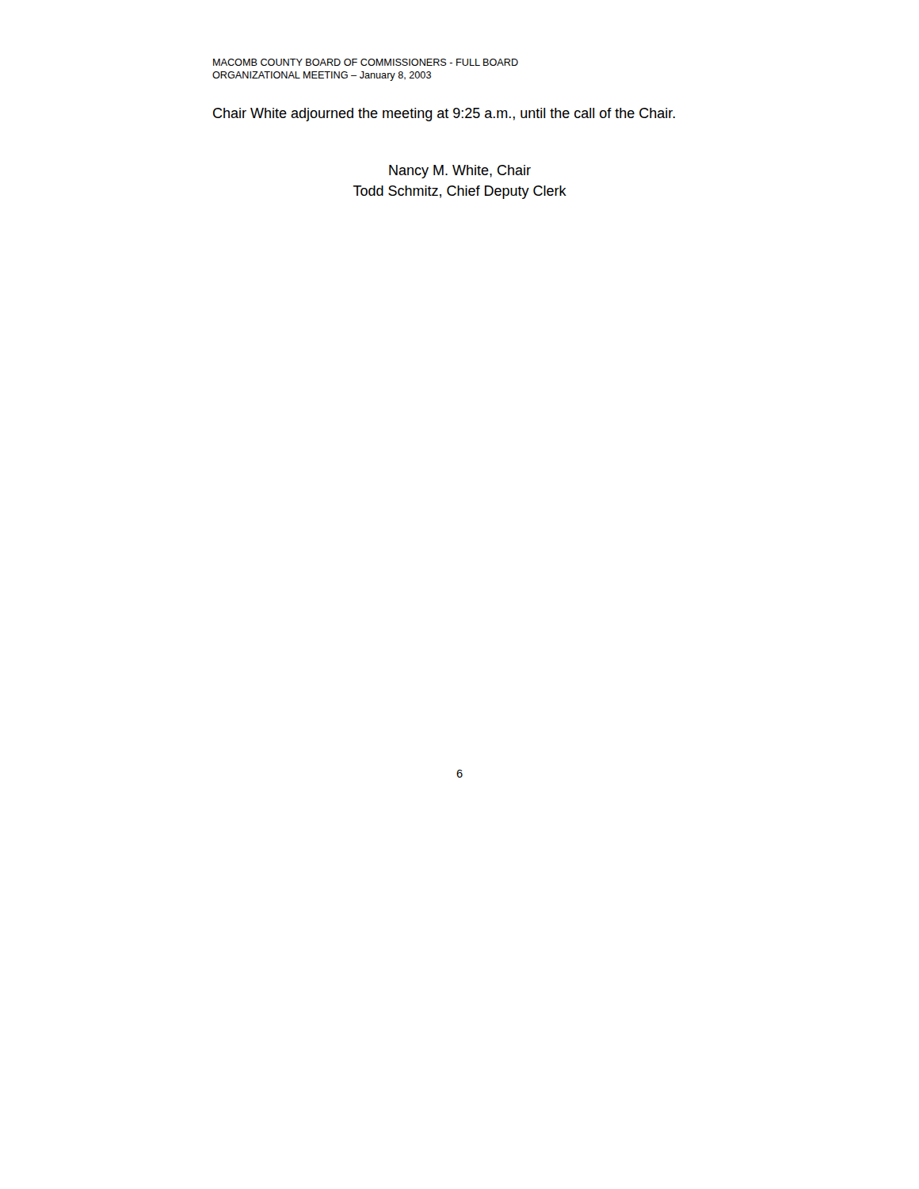MACOMB COUNTY BOARD OF COMMISSIONERS - FULL BOARD
ORGANIZATIONAL MEETING – January 8, 2003
Chair White adjourned the meeting at 9:25 a.m., until the call of the Chair.
Nancy M. White, Chair
Todd Schmitz, Chief Deputy Clerk
6